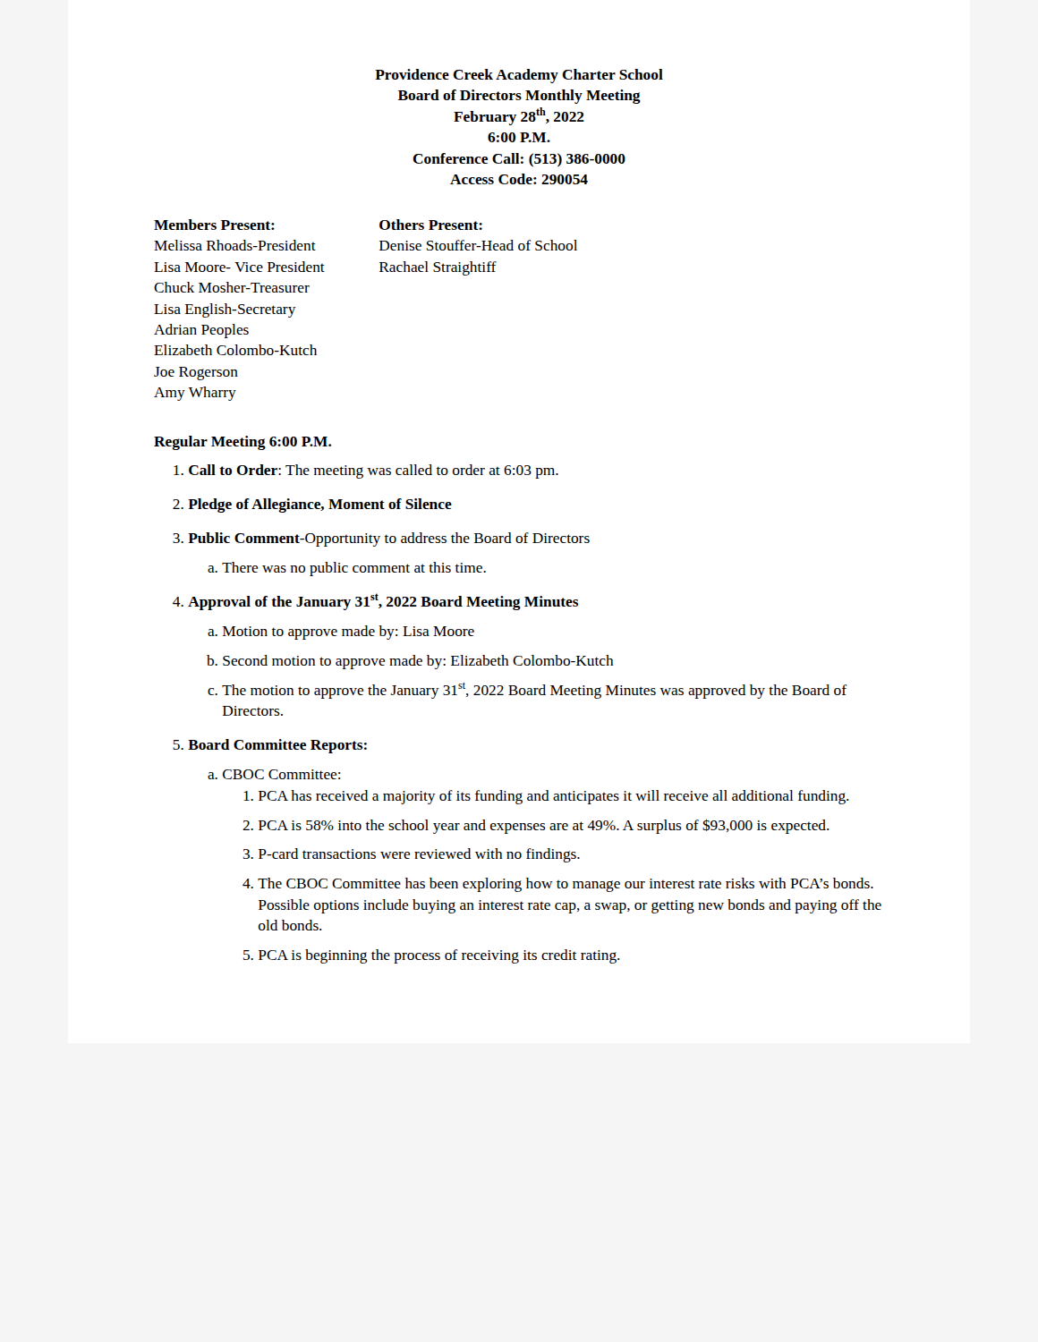Providence Creek Academy Charter School
Board of Directors Monthly Meeting
February 28th, 2022
6:00 P.M.
Conference Call: (513) 386-0000
Access Code: 290054
Members Present:
Melissa Rhoads-President
Lisa Moore- Vice President
Chuck Mosher-Treasurer
Lisa English-Secretary
Adrian Peoples
Elizabeth Colombo-Kutch
Joe Rogerson
Amy Wharry
Others Present:
Denise Stouffer-Head of School
Rachael Straightiff
Regular Meeting 6:00 P.M.
Call to Order: The meeting was called to order at 6:03 pm.
Pledge of Allegiance, Moment of Silence
Public Comment-Opportunity to address the Board of Directors
There was no public comment at this time.
Approval of the January 31st, 2022 Board Meeting Minutes
Motion to approve made by: Lisa Moore
Second motion to approve made by: Elizabeth Colombo-Kutch
The motion to approve the January 31st, 2022 Board Meeting Minutes was approved by the Board of Directors.
Board Committee Reports:
CBOC Committee:
PCA has received a majority of its funding and anticipates it will receive all additional funding.
PCA is 58% into the school year and expenses are at 49%. A surplus of $93,000 is expected.
P-card transactions were reviewed with no findings.
The CBOC Committee has been exploring how to manage our interest rate risks with PCA’s bonds. Possible options include buying an interest rate cap, a swap, or getting new bonds and paying off the old bonds.
PCA is beginning the process of receiving its credit rating.